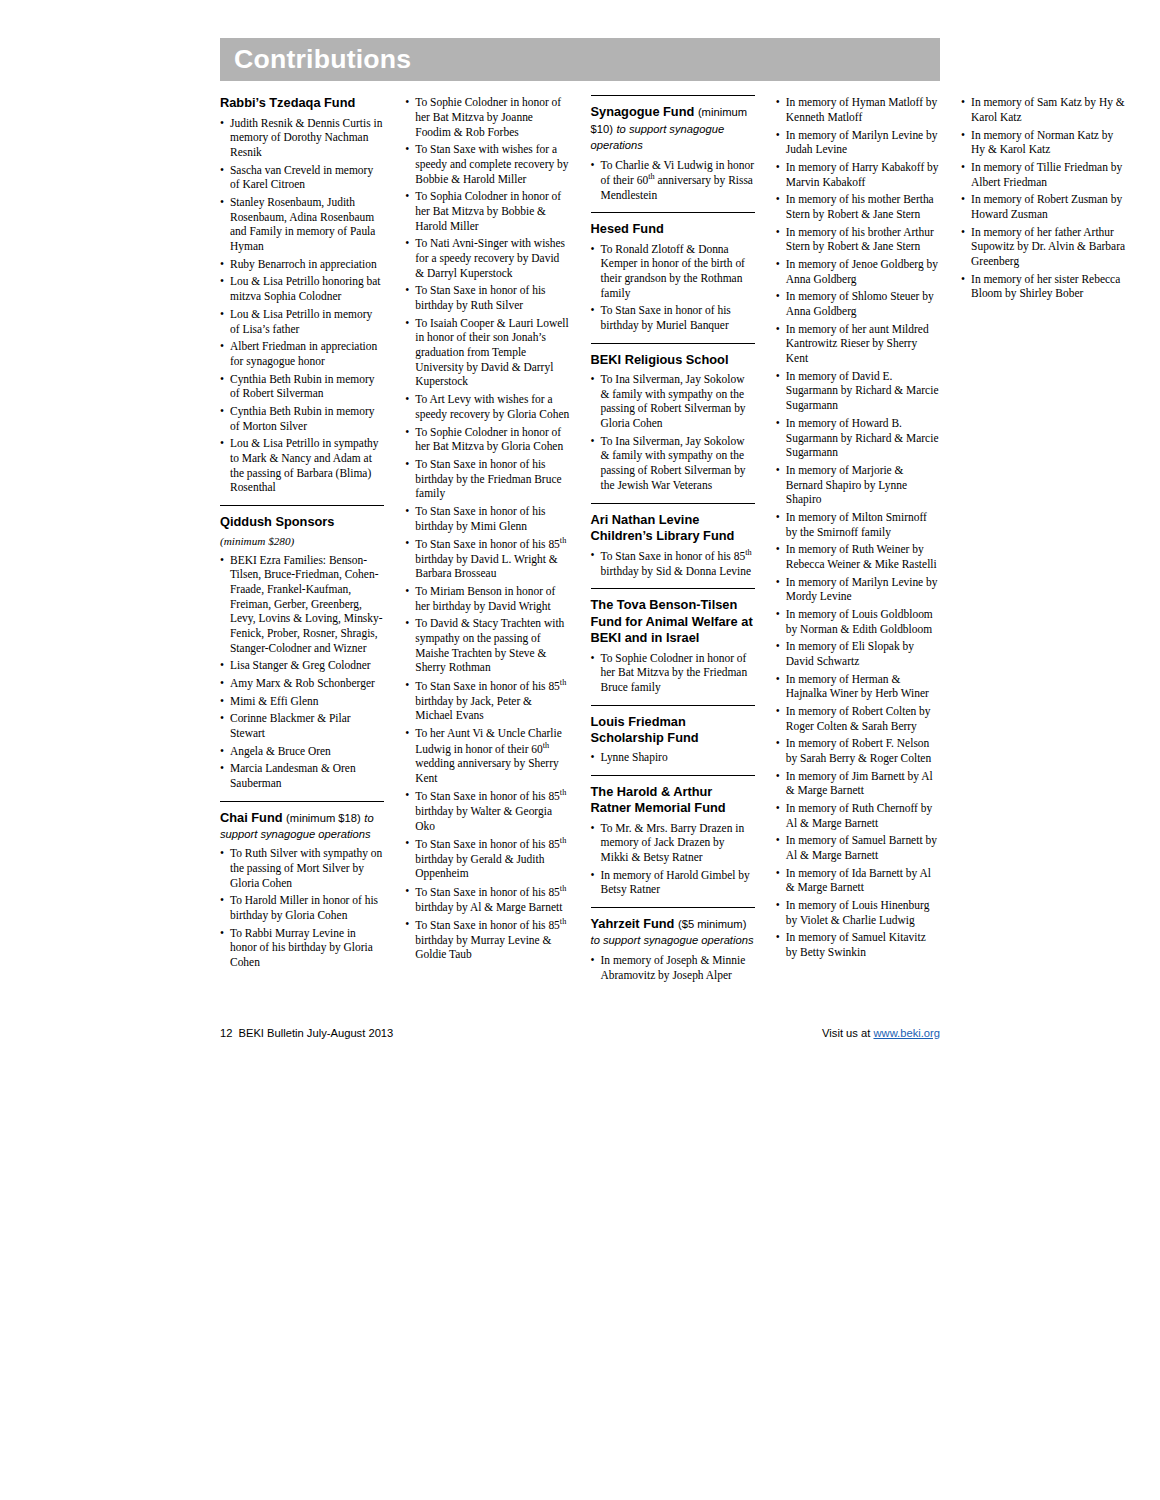Contributions
Rabbi’s Tzedaqa Fund
Judith Resnik & Dennis Curtis in memory of Dorothy Nachman Resnik
Sascha van Creveld in memory of Karel Citroen
Stanley Rosenbaum, Judith Rosenbaum, Adina Rosenbaum and Family in memory of Paula Hyman
Ruby Benarroch in appreciation
Lou & Lisa Petrillo honoring bat mitzva Sophia Colodner
Lou & Lisa Petrillo in memory of Lisa’s father
Albert Friedman in appreciation for synagogue honor
Cynthia Beth Rubin in memory of Robert Silverman
Cynthia Beth Rubin in memory of Morton Silver
Lou & Lisa Petrillo in sympathy to Mark & Nancy and Adam at the passing of Barbara (Blima) Rosenthal
Qiddush Sponsors
(minimum $280)
BEKI Ezra Families: Benson-Tilsen, Bruce-Friedman, Cohen-Fraade, Frankel-Kaufman, Freiman, Gerber, Greenberg, Levy, Lovins & Loving, Minsky-Fenick, Prober, Rosner, Shragis, Stanger-Colodner and Wizner
Lisa Stanger & Greg Colodner
Amy Marx & Rob Schonberger
Mimi & Effi Glenn
Corinne Blackmer & Pilar Stewart
Angela & Bruce Oren
Marcia Landesman & Oren Sauberman
Chai Fund (minimum $18) to support synagogue operations
To Ruth Silver with sympathy on the passing of Mort Silver by Gloria Cohen
To Harold Miller in honor of his birthday by Gloria Cohen
To Rabbi Murray Levine in honor of his birthday by Gloria Cohen
To Sophie Colodner in honor of her Bat Mitzva by Joanne Foodim & Rob Forbes
To Stan Saxe with wishes for a speedy and complete recovery by Bobbie & Harold Miller
To Sophia Colodner in honor of her Bat Mitzva by Bobbie & Harold Miller
To Nati Avni-Singer with wishes for a speedy recovery by David & Darryl Kuperstock
To Stan Saxe in honor of his birthday by Ruth Silver
To Isaiah Cooper & Lauri Lowell in honor of their son Jonah’s graduation from Temple University by David & Darryl Kuperstock
To Art Levy with wishes for a speedy recovery by Gloria Cohen
To Sophie Colodner in honor of her Bat Mitzva by Gloria Cohen
To Stan Saxe in honor of his birthday by the Friedman Bruce family
To Stan Saxe in honor of his birthday by Mimi Glenn
To Stan Saxe in honor of his 85th birthday by David L. Wright & Barbara Brosseau
To Miriam Benson in honor of her birthday by David Wright
To David & Stacy Trachten with sympathy on the passing of Maishe Trachten by Steve & Sherry Rothman
To Stan Saxe in honor of his 85th birthday by Jack, Peter & Michael Evans
To her Aunt Vi & Uncle Charlie Ludwig in honor of their 60th wedding anniversary by Sherry Kent
To Stan Saxe in honor of his 85th birthday by Walter & Georgia Oko
To Stan Saxe in honor of his 85th birthday by Gerald & Judith Oppenheim
To Stan Saxe in honor of his 85th birthday by Al & Marge Barnett
To Stan Saxe in honor of his 85th birthday by Murray Levine & Goldie Taub
Synagogue Fund (minimum $10) to support synagogue operations
To Charlie & Vi Ludwig in honor of their 60th anniversary by Rissa Mendlestein
Hesed Fund
To Ronald Zlotoff & Donna Kemper in honor of the birth of their grandson by the Rothman family
To Stan Saxe in honor of his birthday by Muriel Banquer
BEKI Religious School
To Ina Silverman, Jay Sokolow & family with sympathy on the passing of Robert Silverman by Gloria Cohen
To Ina Silverman, Jay Sokolow & family with sympathy on the passing of Robert Silverman by the Jewish War Veterans
Ari Nathan Levine Children’s Library Fund
To Stan Saxe in honor of his 85th birthday by Sid & Donna Levine
The Tova Benson-Tilsen Fund for Animal Welfare at BEKI and in Israel
To Sophie Colodner in honor of her Bat Mitzva by the Friedman Bruce family
Louis Friedman Scholarship Fund
Lynne Shapiro
The Harold & Arthur Ratner Memorial Fund
To Mr. & Mrs. Barry Drazen in memory of Jack Drazen by Mikki & Betsy Ratner
In memory of Harold Gimbel by Betsy Ratner
Yahrzeit Fund ($5 minimum)
to support synagogue operations
In memory of Joseph & Minnie Abramovitz by Joseph Alper
In memory of Hyman Matloff by Kenneth Matloff
In memory of Marilyn Levine by Judah Levine
In memory of Harry Kabakoff by Marvin Kabakoff
In memory of his mother Bertha Stern by Robert & Jane Stern
In memory of his brother Arthur Stern by Robert & Jane Stern
In memory of Jenoe Goldberg by Anna Goldberg
In memory of Shlomo Steuer by Anna Goldberg
In memory of her aunt Mildred Kantrowitz Rieser by Sherry Kent
In memory of David E. Sugarmann by Richard & Marcie Sugarmann
In memory of Howard B. Sugarmann by Richard & Marcie Sugarmann
In memory of Marjorie & Bernard Shapiro by Lynne Shapiro
In memory of Milton Smirnoff by the Smirnoff family
In memory of Ruth Weiner by Rebecca Weiner & Mike Rastelli
In memory of Marilyn Levine by Mordy Levine
In memory of Louis Goldbloom by Norman & Edith Goldbloom
In memory of Eli Slopak by David Schwartz
In memory of Herman & Hajnalka Winer by Herb Winer
In memory of Robert Colten by Roger Colten & Sarah Berry
In memory of Robert F. Nelson by Sarah Berry & Roger Colten
In memory of Jim Barnett by Al & Marge Barnett
In memory of Ruth Chernoff by Al & Marge Barnett
In memory of Samuel Barnett by Al & Marge Barnett
In memory of Ida Barnett by Al & Marge Barnett
In memory of Louis Hinenburg by Violet & Charlie Ludwig
In memory of Samuel Kitavitz by Betty Swinkin
In memory of Sam Katz by Hy & Karol Katz
In memory of Norman Katz by Hy & Karol Katz
In memory of Tillie Friedman by Albert Friedman
In memory of Robert Zusman by Howard Zusman
In memory of her father Arthur Supowitz by Dr. Alvin & Barbara Greenberg
In memory of her sister Rebecca Bloom by Shirley Bober
12 BEKI Bulletin July-August 2013
Visit us at www.beki.org